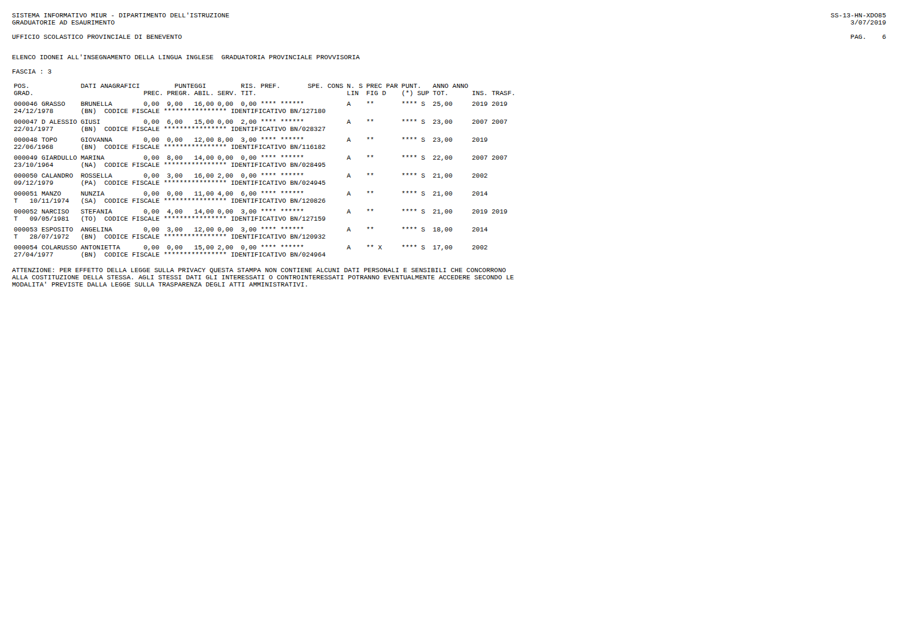SISTEMA INFORMATIVO MIUR - DIPARTIMENTO DELL'ISTRUZIONE SS-13-HN-XDO85
GRADUATORIE AD ESAURIMENTO 3/07/2019
UFFICIO SCOLASTICO PROVINCIALE DI BENEVENTO PAG. 6
ELENCO IDONEI ALL'INSEGNAMENTO DELLA LINGUA INGLESE GRADUATORIA PROVINCIALE PROVVISORIA
FASCIA : 3
| POS. | DATI ANAGRAFICI | PUNTEGGI | RIS. PREF. | SPE. CONS | N. S | PREC PAR | PUNT. | ANNO ANNO |
| GRAD. | | PREC. | PREGR. | ABIL. | SERV. | TIT. | | LIN | FIG D | (*) SUP | TOT. | INS. TRASF. |
| 000046 GRASSO | BRUNELLA | 0,00 | 9,00 | 16,00 | 0,00 | 0,00 **** ****** | | A | ** | **** S | 25,00 | 2019 2019 |
| 24/12/1978 | (BN) CODICE FISCALE **************** IDENTIFICATIVO BN/127180 |
| 000047 D ALESSIO | GIUSI | 0,00 | 6,00 | 15,00 | 0,00 | 2,00 **** ****** | | A | ** | **** S | 23,00 | 2007 2007 |
| 22/01/1977 | (BN) CODICE FISCALE **************** IDENTIFICATIVO BN/028327 |
| 000048 TOPO | GIOVANNA | 0,00 | 0,00 | 12,00 | 8,00 | 3,00 **** ****** | | A | ** | **** S | 23,00 | 2019 |
| 22/06/1968 | (BN) CODICE FISCALE **************** IDENTIFICATIVO BN/116182 |
| 000049 GIARDULLO | MARINA | 0,00 | 8,00 | 14,00 | 0,00 | 0,00 **** ****** | | A | ** | **** S | 22,00 | 2007 2007 |
| 23/10/1964 | (NA) CODICE FISCALE **************** IDENTIFICATIVO BN/028495 |
| 000050 CALANDRO | ROSSELLA | 0,00 | 3,00 | 16,00 | 2,00 | 0,00 **** ****** | | A | ** | **** S | 21,00 | 2002 |
| 09/12/1979 | (PA) CODICE FISCALE **************** IDENTIFICATIVO BN/024945 |
| 000051 MANZO | NUNZIA | 0,00 | 0,00 | 11,00 | 4,00 | 6,00 **** ****** | | A | ** | **** S | 21,00 | 2014 |
| T 10/11/1974 | (SA) CODICE FISCALE **************** IDENTIFICATIVO BN/120826 |
| 000052 NARCISO | STEFANIA | 0,00 | 4,00 | 14,00 | 0,00 | 3,00 **** ****** | | A | ** | **** S | 21,00 | 2019 2019 |
| T 09/05/1981 | (TO) CODICE FISCALE **************** IDENTIFICATIVO BN/127159 |
| 000053 ESPOSITO | ANGELINA | 0,00 | 3,00 | 12,00 | 0,00 | 3,00 **** ****** | | A | ** | **** S | 18,00 | 2014 |
| T 28/07/1972 | (BN) CODICE FISCALE **************** IDENTIFICATIVO BN/120932 |
| 000054 COLARUSSO | ANTONIETTA | 0,00 | 0,00 | 15,00 | 2,00 | 0,00 **** ****** | | A | ** X | **** S | 17,00 | 2002 |
| 27/04/1977 | (BN) CODICE FISCALE **************** IDENTIFICATIVO BN/024964 |
ATTENZIONE: PER EFFETTO DELLA LEGGE SULLA PRIVACY QUESTA STAMPA NON CONTIENE ALCUNI DATI PERSONALI E SENSIBILI CHE CONCORRONO
ALLA COSTITUZIONE DELLA STESSA. AGLI STESSI DATI GLI INTERESSATI O CONTROINTERESSATI POTRANNO EVENTUALMENTE ACCEDERE SECONDO LE
MODALITA' PREVISTE DALLA LEGGE SULLA TRASPARENZA DEGLI ATTI AMMINISTRATIVI.